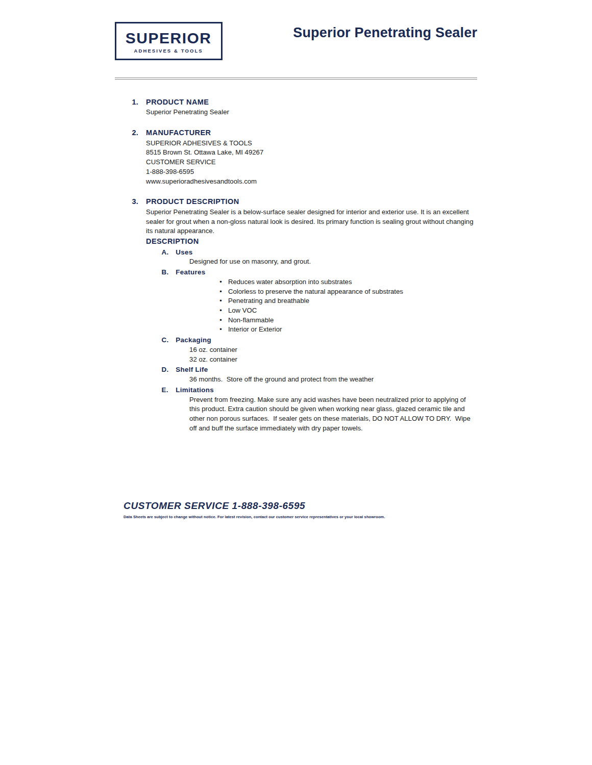SUPERIOR ADHESIVES & TOOLS
Superior Penetrating Sealer
PRODUCT NAME
Superior Penetrating Sealer
MANUFACTURER SUPERIOR ADHESIVES & TOOLS 8515 Brown St. Ottawa Lake, MI 49267 CUSTOMER SERVICE 1-888-398-6595 www.superioradhesivesandtools.com
PRODUCT DESCRIPTION
Superior Penetrating Sealer is a below-surface sealer designed for interior and exterior use. It is an excellent sealer for grout when a non-gloss natural look is desired. Its primary function is sealing grout without changing its natural appearance.
DESCRIPTION
Uses
Designed for use on masonry, and grout.
Features
Reduces water absorption into substrates
Colorless to preserve the natural appearance of substrates
Penetrating and breathable
Low VOC
Non-flammable
Interior or Exterior
Packaging
16 oz. container
32 oz. container
Shelf Life
36 months. Store off the ground and protect from the weather
Limitations
Prevent from freezing. Make sure any acid washes have been neutralized prior to applying of this product. Extra caution should be given when working near glass, glazed ceramic tile and other non porous surfaces. If sealer gets on these materials, DO NOT ALLOW TO DRY. Wipe off and buff the surface immediately with dry paper towels.
CUSTOMER SERVICE 1-888-398-6595
Data Sheets are subject to change without notice. For latest revision, contact our customer service representatives or your local showroom.